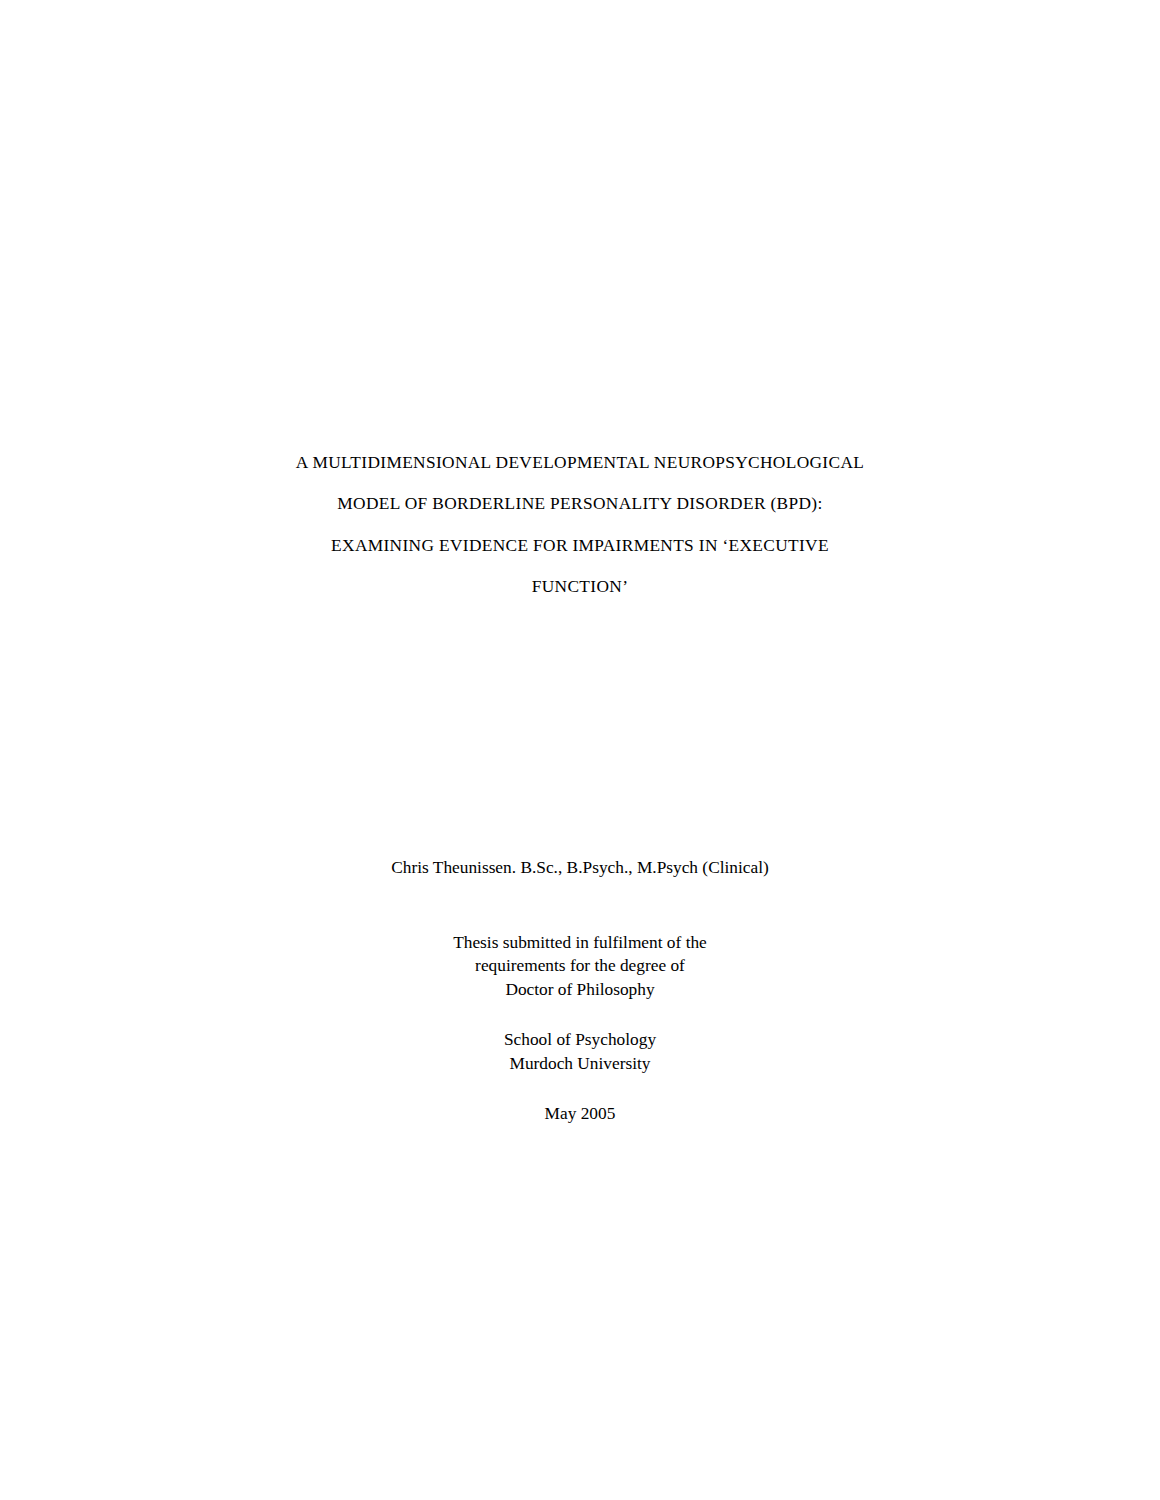A Multidimensional Developmental Neuropsychological
Model of Borderline Personality Disorder (BPD):
Examining Evidence for Impairments in ‘Executive
Function’
Chris Theunissen. B.Sc., B.Psych., M.Psych (Clinical)
Thesis submitted in fulfilment of the
requirements for the degree of
Doctor of Philosophy
School of Psychology
Murdoch University
May 2005